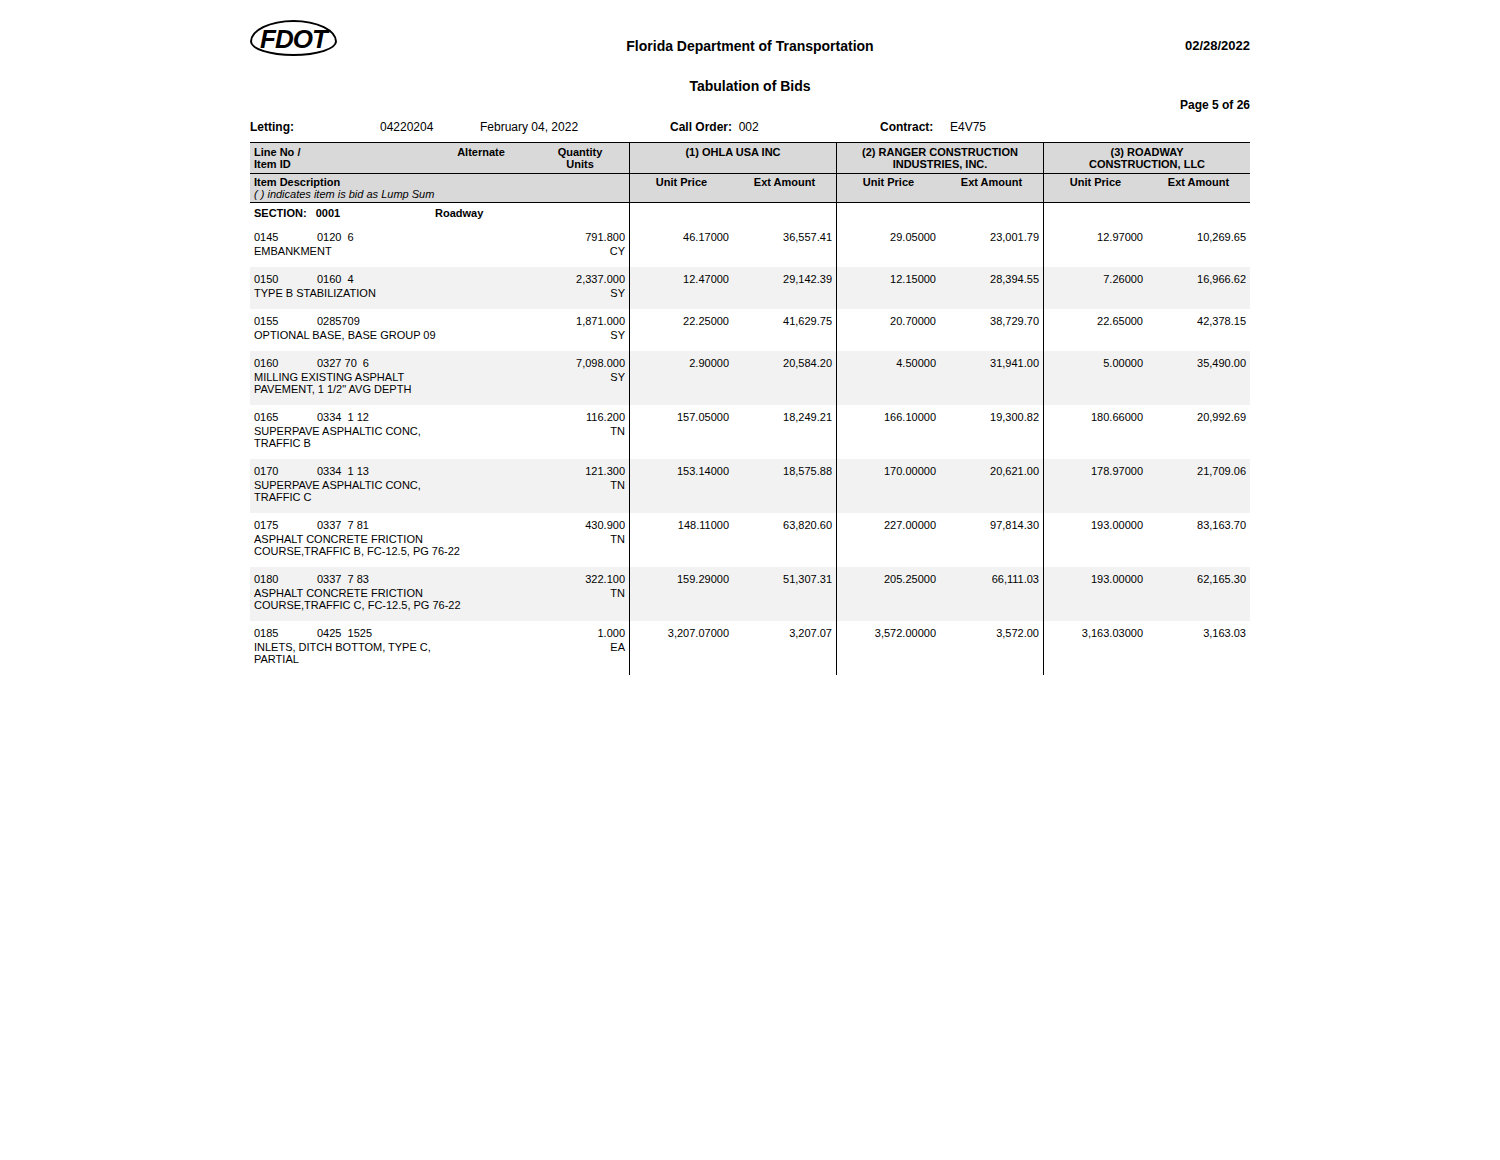FDOT
Florida Department of Transportation
02/28/2022
Tabulation of Bids
Page 5 of 26
Letting:
04220204
February 04, 2022
Call Order: 002
Contract: E4V75
| Line No / Item ID | | Alternate | Quantity Units | (1) OHLA USA INC | (2) RANGER CONSTRUCTION INDUSTRIES, INC. | (3) ROADWAY CONSTRUCTION, LLC |
| Item Description ( ) indicates item is bid as Lump Sum | | Unit Price | Ext Amount | Unit Price | Ext Amount | Unit Price | Ext Amount |
| SECTION: 0001 | Roadway | | | | | | |
| 0145 | 0120 6 | | 791.800 | 46.17000 | 36,557.41 | 29.05000 | 23,001.79 | 12.97000 | 10,269.65 |
| EMBANKMENT | CY | | | | | | |
| 0150 | 0160 4 | | 2,337.000 | 12.47000 | 29,142.39 | 12.15000 | 28,394.55 | 7.26000 | 16,966.62 |
| TYPE B STABILIZATION | SY | | | | | | |
| 0155 | 0285709 | | 1,871.000 | 22.25000 | 41,629.75 | 20.70000 | 38,729.70 | 22.65000 | 42,378.15 |
| OPTIONAL BASE, BASE GROUP 09 | SY | | | | | | |
| 0160 | 0327 70 6 | | 7,098.000 | 2.90000 | 20,584.20 | 4.50000 | 31,941.00 | 5.00000 | 35,490.00 |
| MILLING EXISTING ASPHALT PAVEMENT, 1 1/2" AVG DEPTH | SY | | | | | | |
| 0165 | 0334 1 12 | | 116.200 | 157.05000 | 18,249.21 | 166.10000 | 19,300.82 | 180.66000 | 20,992.69 |
| SUPERPAVE ASPHALTIC CONC, TRAFFIC B | TN | | | | | | |
| 0170 | 0334 1 13 | | 121.300 | 153.14000 | 18,575.88 | 170.00000 | 20,621.00 | 178.97000 | 21,709.06 |
| SUPERPAVE ASPHALTIC CONC, TRAFFIC C | TN | | | | | | |
| 0175 | 0337 7 81 | | 430.900 | 148.11000 | 63,820.60 | 227.00000 | 97,814.30 | 193.00000 | 83,163.70 |
| ASPHALT CONCRETE FRICTION COURSE,TRAFFIC B, FC-12.5, PG 76-22 | TN | | | | | | |
| 0180 | 0337 7 83 | | 322.100 | 159.29000 | 51,307.31 | 205.25000 | 66,111.03 | 193.00000 | 62,165.30 |
| ASPHALT CONCRETE FRICTION COURSE,TRAFFIC C, FC-12.5, PG 76-22 | TN | | | | | | |
| 0185 | 0425 1525 | | 1.000 | 3,207.07000 | 3,207.07 | 3,572.00000 | 3,572.00 | 3,163.03000 | 3,163.03 |
| INLETS, DITCH BOTTOM, TYPE C, PARTIAL | EA | | | | | | |